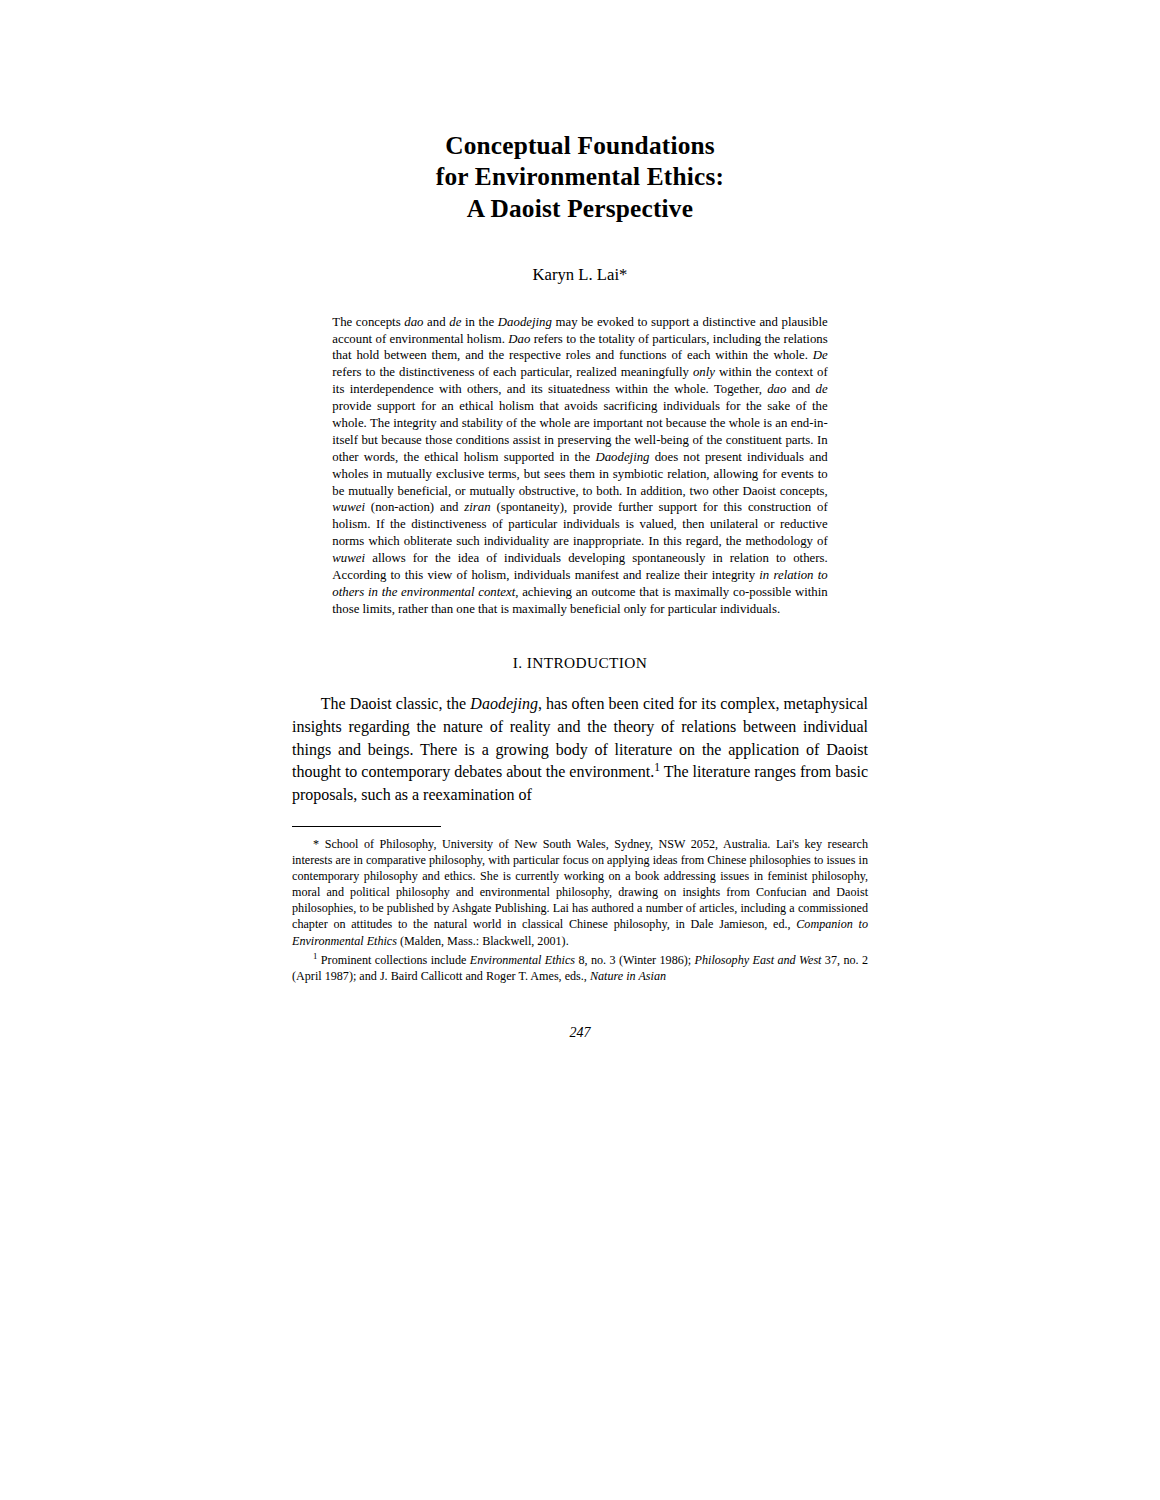Conceptual Foundations
for Environmental Ethics:
A Daoist Perspective
Karyn L. Lai*
The concepts dao and de in the Daodejing may be evoked to support a distinctive and plausible account of environmental holism. Dao refers to the totality of particulars, including the relations that hold between them, and the respective roles and functions of each within the whole. De refers to the distinctiveness of each particular, realized meaningfully only within the context of its interdependence with others, and its situatedness within the whole. Together, dao and de provide support for an ethical holism that avoids sacrificing individuals for the sake of the whole. The integrity and stability of the whole are important not because the whole is an end-in-itself but because those conditions assist in preserving the well-being of the constituent parts. In other words, the ethical holism supported in the Daodejing does not present individuals and wholes in mutually exclusive terms, but sees them in symbiotic relation, allowing for events to be mutually beneficial, or mutually obstructive, to both. In addition, two other Daoist concepts, wuwei (non-action) and ziran (spontaneity), provide further support for this construction of holism. If the distinctiveness of particular individuals is valued, then unilateral or reductive norms which obliterate such individuality are inappropriate. In this regard, the methodology of wuwei allows for the idea of individuals developing spontaneously in relation to others. According to this view of holism, individuals manifest and realize their integrity in relation to others in the environmental context, achieving an outcome that is maximally co-possible within those limits, rather than one that is maximally beneficial only for particular individuals.
I. INTRODUCTION
The Daoist classic, the Daodejing, has often been cited for its complex, metaphysical insights regarding the nature of reality and the theory of relations between individual things and beings. There is a growing body of literature on the application of Daoist thought to contemporary debates about the environment.1 The literature ranges from basic proposals, such as a reexamination of
* School of Philosophy, University of New South Wales, Sydney, NSW 2052, Australia. Lai's key research interests are in comparative philosophy, with particular focus on applying ideas from Chinese philosophies to issues in contemporary philosophy and ethics. She is currently working on a book addressing issues in feminist philosophy, moral and political philosophy and environmental philosophy, drawing on insights from Confucian and Daoist philosophies, to be published by Ashgate Publishing. Lai has authored a number of articles, including a commissioned chapter on attitudes to the natural world in classical Chinese philosophy, in Dale Jamieson, ed., Companion to Environmental Ethics (Malden, Mass.: Blackwell, 2001).
1 Prominent collections include Environmental Ethics 8, no. 3 (Winter 1986); Philosophy East and West 37, no. 2 (April 1987); and J. Baird Callicott and Roger T. Ames, eds., Nature in Asian
247